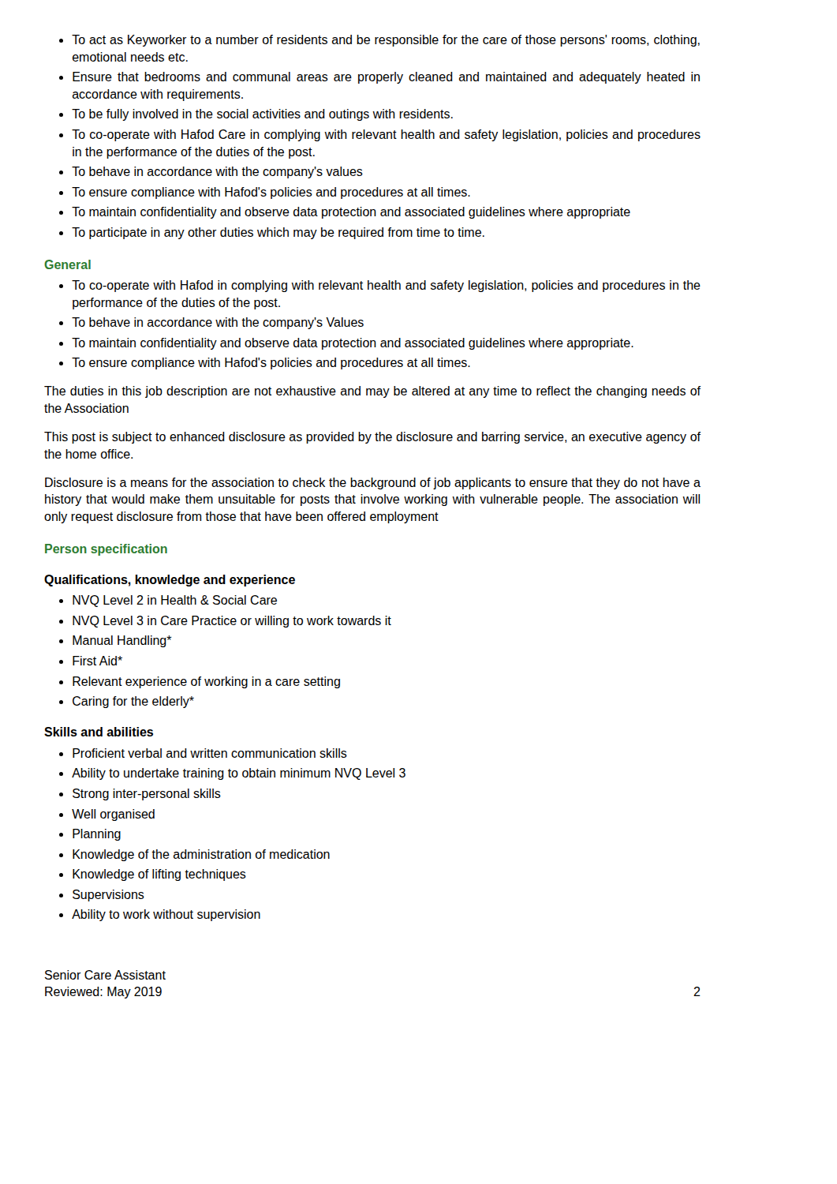To act as Keyworker to a number of residents and be responsible for the care of those persons' rooms, clothing, emotional needs etc.
Ensure that bedrooms and communal areas are properly cleaned and maintained and adequately heated in accordance with requirements.
To be fully involved in the social activities and outings with residents.
To co-operate with Hafod Care in complying with relevant health and safety legislation, policies and procedures in the performance of the duties of the post.
To behave in accordance with the company's values
To ensure compliance with Hafod's policies and procedures at all times.
To maintain confidentiality and observe data protection and associated guidelines where appropriate
To participate in any other duties which may be required from time to time.
General
To co-operate with Hafod in complying with relevant health and safety legislation, policies and procedures in the performance of the duties of the post.
To behave in accordance with the company's Values
To maintain confidentiality and observe data protection and associated guidelines where appropriate.
To ensure compliance with Hafod's policies and procedures at all times.
The duties in this job description are not exhaustive and may be altered at any time to reflect the changing needs of the Association
This post is subject to enhanced disclosure as provided by the disclosure and barring service, an executive agency of the home office.
Disclosure is a means for the association to check the background of job applicants to ensure that they do not have a history that would make them unsuitable for posts that involve working with vulnerable people. The association will only request disclosure from those that have been offered employment
Person specification
Qualifications, knowledge and experience
NVQ Level 2 in Health & Social Care
NVQ Level 3 in Care Practice or willing to work towards it
Manual Handling*
First Aid*
Relevant experience of working in a care setting
Caring for the elderly*
Skills and abilities
Proficient verbal and written communication skills
Ability to undertake training to obtain minimum NVQ Level 3
Strong inter-personal skills
Well organised
Planning
Knowledge of the administration of medication
Knowledge of lifting techniques
Supervisions
Ability to work without supervision
Senior Care Assistant
Reviewed: May 2019
2